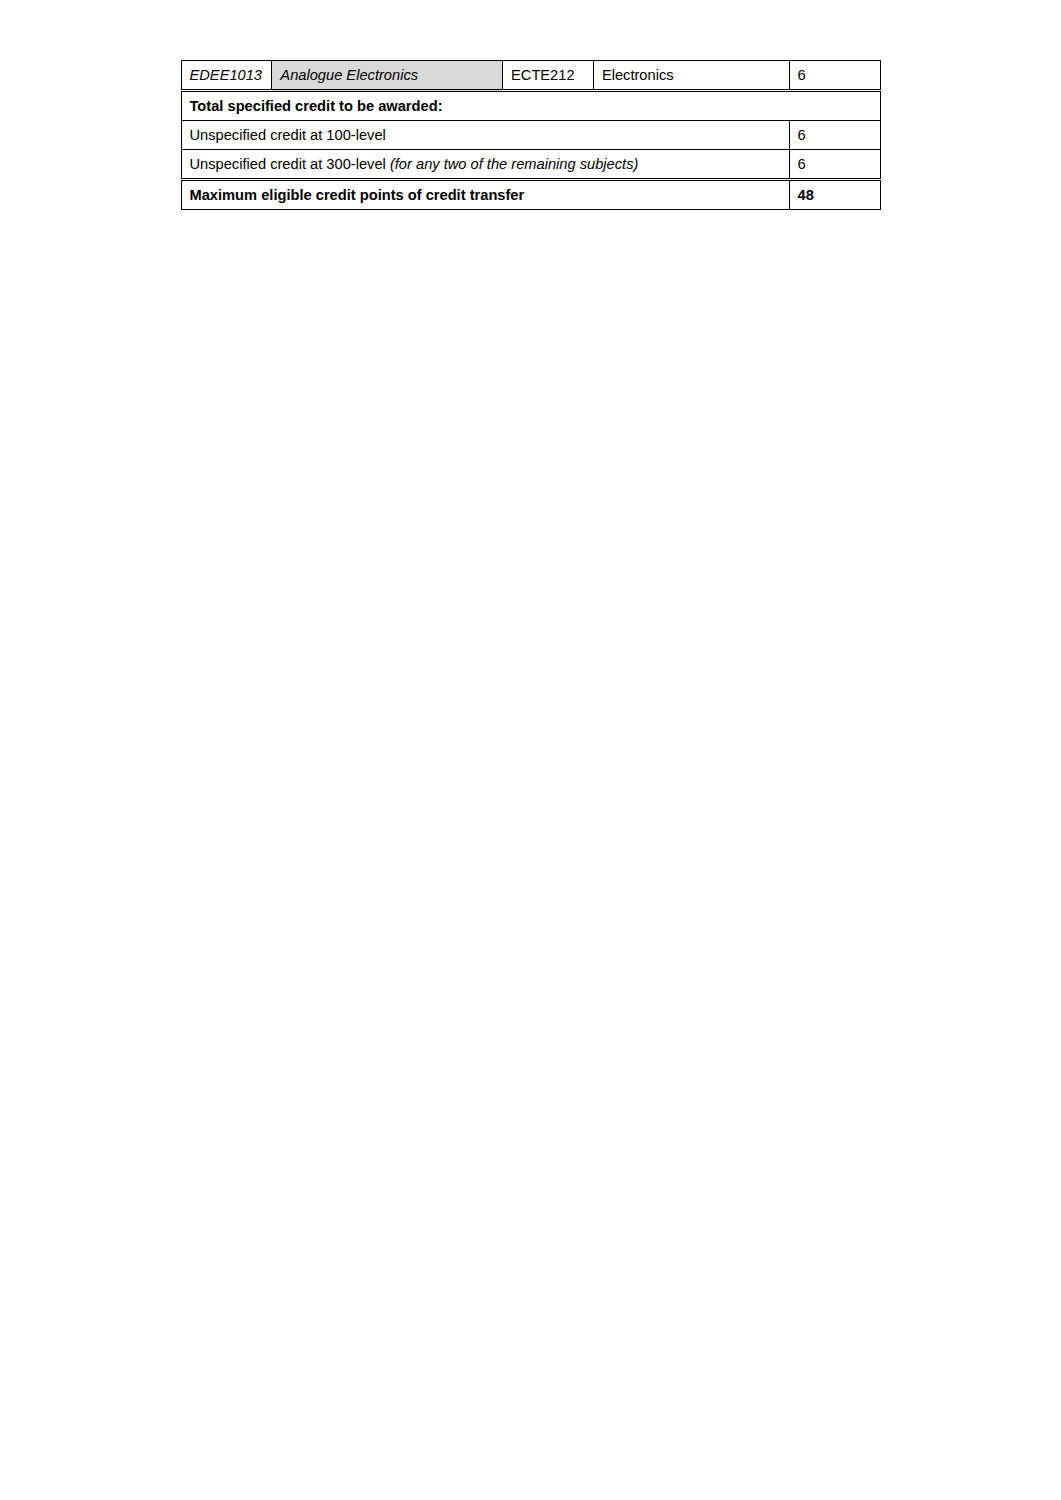| EDEE1013 | Analogue Electronics | ECTE212 | Electronics | 6 |
| Total specified credit to be awarded: |
| Unspecified credit at 100-level | 6 |
| Unspecified credit at 300-level (for any two of the remaining subjects) | 6 |
| Maximum eligible credit points of credit transfer | 48 |